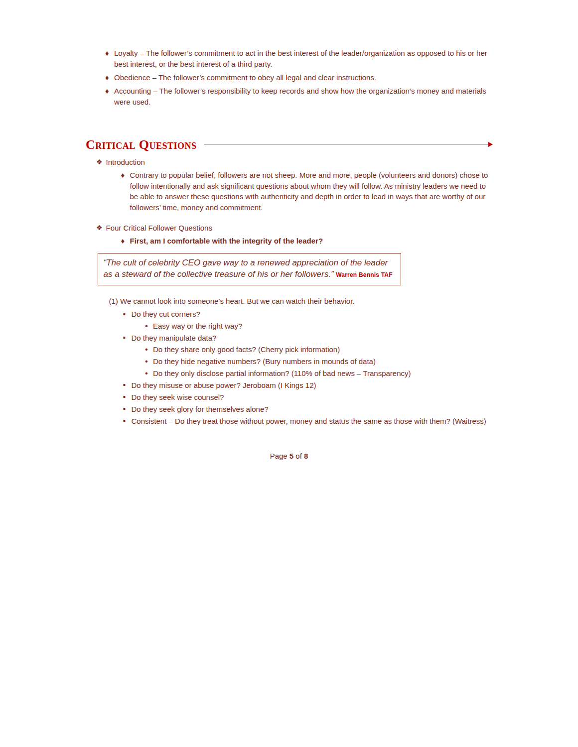Loyalty – The follower’s commitment to act in the best interest of the leader/organization as opposed to his or her best interest, or the best interest of a third party.
Obedience – The follower’s commitment to obey all legal and clear instructions.
Accounting – The follower’s responsibility to keep records and show how the organization’s money and materials were used.
Critical Questions
Introduction
Contrary to popular belief, followers are not sheep. More and more, people (volunteers and donors) chose to follow intentionally and ask significant questions about whom they will follow. As ministry leaders we need to be able to answer these questions with authenticity and depth in order to lead in ways that are worthy of our followers’ time, money and commitment.
Four Critical Follower Questions
First, am I comfortable with the integrity of the leader?
“The cult of celebrity CEO gave way to a renewed appreciation of the leader as a steward of the collective treasure of his or her followers.” Warren Bennis TAF
(1) We cannot look into someone’s heart. But we can watch their behavior.
Do they cut corners?
Easy way or the right way?
Do they manipulate data?
Do they share only good facts? (Cherry pick information)
Do they hide negative numbers? (Bury numbers in mounds of data)
Do they only disclose partial information? (110% of bad news – Transparency)
Do they misuse or abuse power? Jeroboam (I Kings 12)
Do they seek wise counsel?
Do they seek glory for themselves alone?
Consistent – Do they treat those without power, money and status the same as those with them? (Waitress)
Page 5 of 8